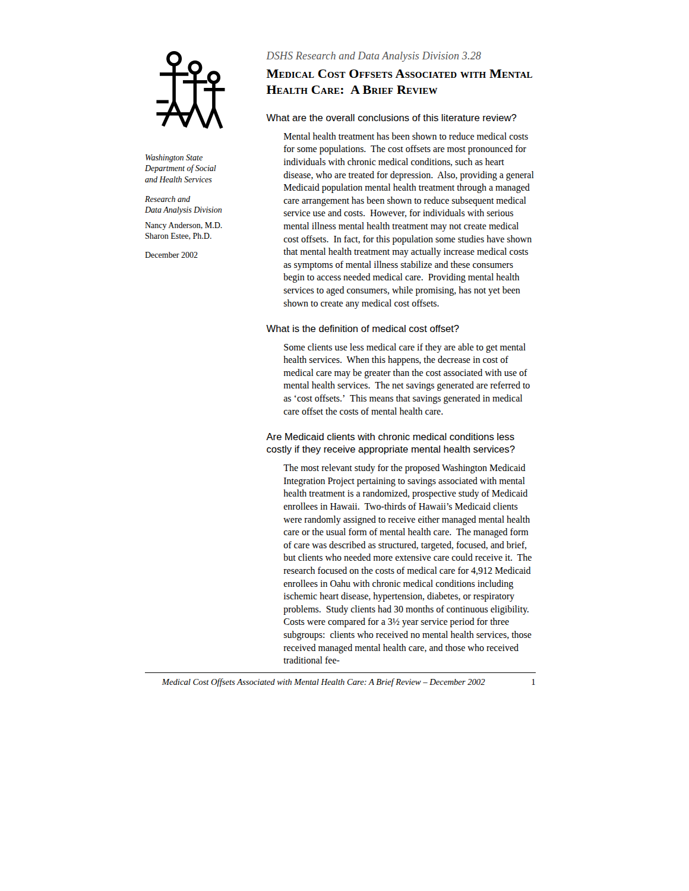Washington State
Department of Social
and Health Services
Research and
Data Analysis Division
Nancy Anderson, M.D.
Sharon Estee, Ph.D.
December 2002
DSHS Research and Data Analysis Division 3.28
Medical Cost Offsets Associated with Mental Health Care: A Brief Review
What are the overall conclusions of this literature review?
Mental health treatment has been shown to reduce medical costs for some populations. The cost offsets are most pronounced for individuals with chronic medical conditions, such as heart disease, who are treated for depression. Also, providing a general Medicaid population mental health treatment through a managed care arrangement has been shown to reduce subsequent medical service use and costs. However, for individuals with serious mental illness mental health treatment may not create medical cost offsets. In fact, for this population some studies have shown that mental health treatment may actually increase medical costs as symptoms of mental illness stabilize and these consumers begin to access needed medical care. Providing mental health services to aged consumers, while promising, has not yet been shown to create any medical cost offsets.
What is the definition of medical cost offset?
Some clients use less medical care if they are able to get mental health services. When this happens, the decrease in cost of medical care may be greater than the cost associated with use of mental health services. The net savings generated are referred to as ‘cost offsets.’ This means that savings generated in medical care offset the costs of mental health care.
Are Medicaid clients with chronic medical conditions less costly if they receive appropriate mental health services?
The most relevant study for the proposed Washington Medicaid Integration Project pertaining to savings associated with mental health treatment is a randomized, prospective study of Medicaid enrollees in Hawaii. Two-thirds of Hawaii’s Medicaid clients were randomly assigned to receive either managed mental health care or the usual form of mental health care. The managed form of care was described as structured, targeted, focused, and brief, but clients who needed more extensive care could receive it. The research focused on the costs of medical care for 4,912 Medicaid enrollees in Oahu with chronic medical conditions including ischemic heart disease, hypertension, diabetes, or respiratory problems. Study clients had 30 months of continuous eligibility. Costs were compared for a 3½ year service period for three subgroups: clients who received no mental health services, those received managed mental health care, and those who received traditional fee-
Medical Cost Offsets Associated with Mental Health Care: A Brief Review – December 2002
1